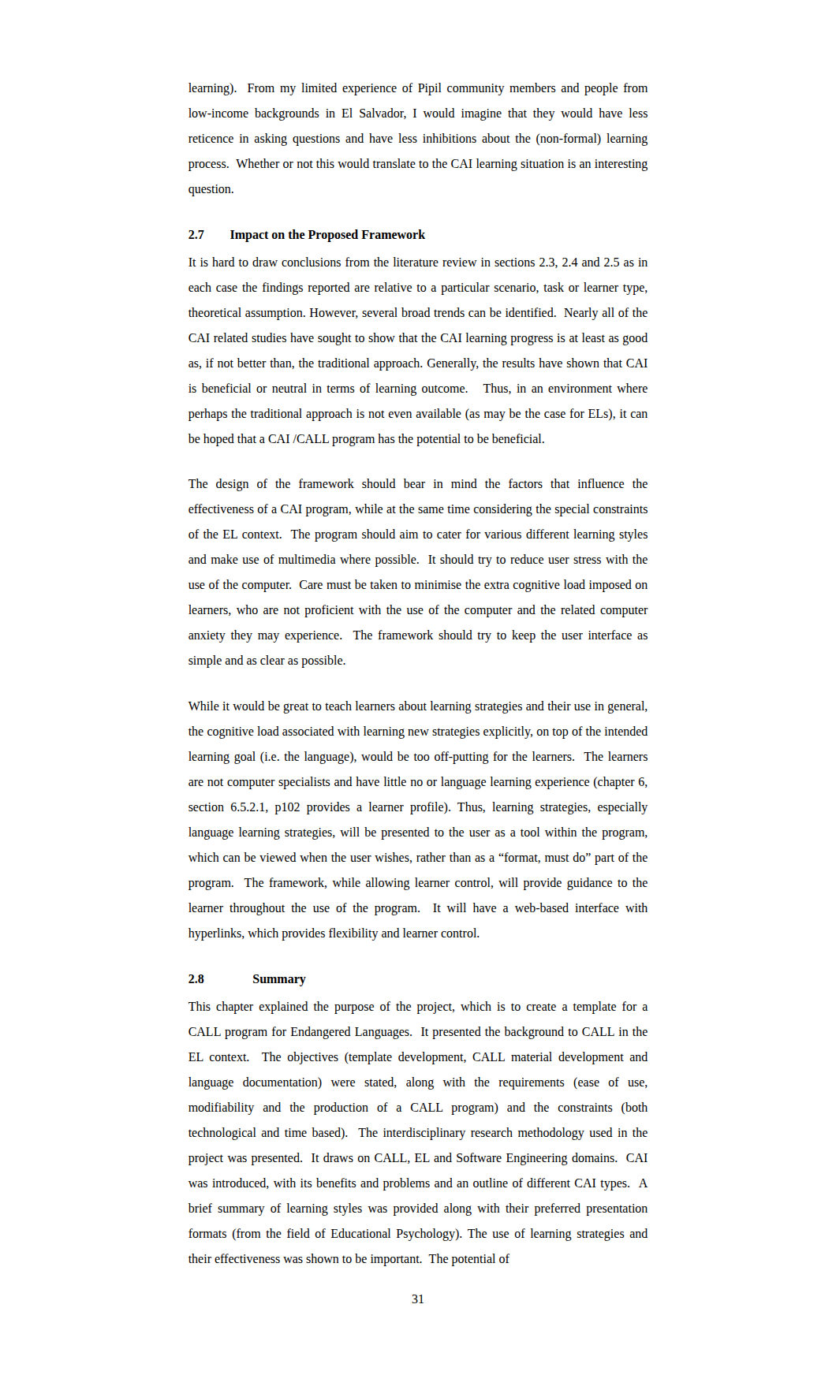learning). From my limited experience of Pipil community members and people from low-income backgrounds in El Salvador, I would imagine that they would have less reticence in asking questions and have less inhibitions about the (non-formal) learning process. Whether or not this would translate to the CAI learning situation is an interesting question.
2.7 Impact on the Proposed Framework
It is hard to draw conclusions from the literature review in sections 2.3, 2.4 and 2.5 as in each case the findings reported are relative to a particular scenario, task or learner type, theoretical assumption. However, several broad trends can be identified. Nearly all of the CAI related studies have sought to show that the CAI learning progress is at least as good as, if not better than, the traditional approach. Generally, the results have shown that CAI is beneficial or neutral in terms of learning outcome. Thus, in an environment where perhaps the traditional approach is not even available (as may be the case for ELs), it can be hoped that a CAI /CALL program has the potential to be beneficial.
The design of the framework should bear in mind the factors that influence the effectiveness of a CAI program, while at the same time considering the special constraints of the EL context. The program should aim to cater for various different learning styles and make use of multimedia where possible. It should try to reduce user stress with the use of the computer. Care must be taken to minimise the extra cognitive load imposed on learners, who are not proficient with the use of the computer and the related computer anxiety they may experience. The framework should try to keep the user interface as simple and as clear as possible.
While it would be great to teach learners about learning strategies and their use in general, the cognitive load associated with learning new strategies explicitly, on top of the intended learning goal (i.e. the language), would be too off-putting for the learners. The learners are not computer specialists and have little no or language learning experience (chapter 6, section 6.5.2.1, p102 provides a learner profile). Thus, learning strategies, especially language learning strategies, will be presented to the user as a tool within the program, which can be viewed when the user wishes, rather than as a “format, must do” part of the program. The framework, while allowing learner control, will provide guidance to the learner throughout the use of the program. It will have a web-based interface with hyperlinks, which provides flexibility and learner control.
2.8 Summary
This chapter explained the purpose of the project, which is to create a template for a CALL program for Endangered Languages. It presented the background to CALL in the EL context. The objectives (template development, CALL material development and language documentation) were stated, along with the requirements (ease of use, modifiability and the production of a CALL program) and the constraints (both technological and time based). The interdisciplinary research methodology used in the project was presented. It draws on CALL, EL and Software Engineering domains. CAI was introduced, with its benefits and problems and an outline of different CAI types. A brief summary of learning styles was provided along with their preferred presentation formats (from the field of Educational Psychology). The use of learning strategies and their effectiveness was shown to be important. The potential of
31